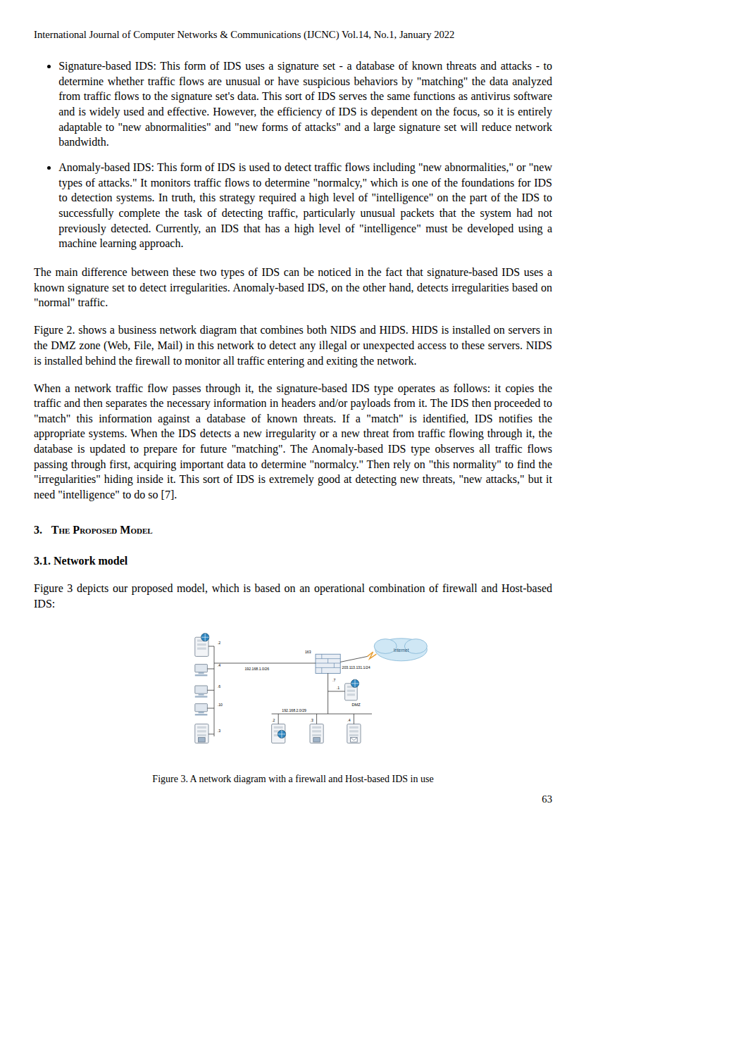International Journal of Computer Networks & Communications (IJCNC) Vol.14, No.1, January 2022
Signature-based IDS: This form of IDS uses a signature set - a database of known threats and attacks - to determine whether traffic flows are unusual or have suspicious behaviors by "matching" the data analyzed from traffic flows to the signature set's data. This sort of IDS serves the same functions as antivirus software and is widely used and effective. However, the efficiency of IDS is dependent on the focus, so it is entirely adaptable to "new abnormalities" and "new forms of attacks" and a large signature set will reduce network bandwidth.
Anomaly-based IDS: This form of IDS is used to detect traffic flows including "new abnormalities," or "new types of attacks." It monitors traffic flows to determine "normalcy," which is one of the foundations for IDS to detection systems. In truth, this strategy required a high level of "intelligence" on the part of the IDS to successfully complete the task of detecting traffic, particularly unusual packets that the system had not previously detected. Currently, an IDS that has a high level of "intelligence" must be developed using a machine learning approach.
The main difference between these two types of IDS can be noticed in the fact that signature-based IDS uses a known signature set to detect irregularities. Anomaly-based IDS, on the other hand, detects irregularities based on "normal" traffic.
Figure 2. shows a business network diagram that combines both NIDS and HIDS. HIDS is installed on servers in the DMZ zone (Web, File, Mail) in this network to detect any illegal or unexpected access to these servers. NIDS is installed behind the firewall to monitor all traffic entering and exiting the network.
When a network traffic flow passes through it, the signature-based IDS type operates as follows: it copies the traffic and then separates the necessary information in headers and/or payloads from it. The IDS then proceeded to "match" this information against a database of known threats. If a "match" is identified, IDS notifies the appropriate systems. When the IDS detects a new irregularity or a new threat from traffic flowing through it, the database is updated to prepare for future "matching". The Anomaly-based IDS type observes all traffic flows passing through first, acquiring important data to determine "normalcy." Then rely on "this normality" to find the "irregularities" hiding inside it. This sort of IDS is extremely good at detecting new threats, "new attacks," but it need "intelligence" to do so [7].
3. The Proposed Model
3.1. Network model
Figure 3 depicts our proposed model, which is based on an operational combination of firewall and Host-based IDS:
Internet 203.113.131.1/24 163 192.168.1.0/26 .7 .1 DMZ 192.168.2.0/29 .2 .3 .4 .2 .4 .6 .10 .3
Figure 3. A network diagram with a firewall and Host-based IDS in use
63